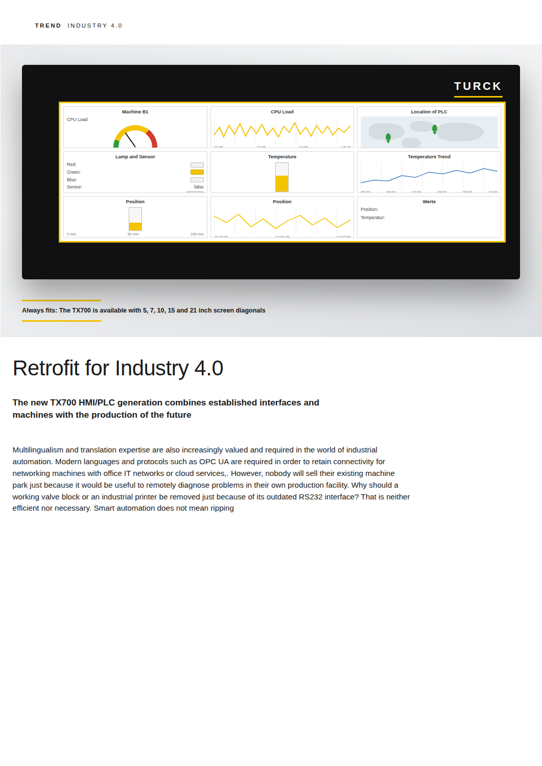TREND INDUSTRY 4.0
TURCK
Machine B1
CPU Load
CPU Load
12:3012:4513:0013:15
Location of PLC
Lamp and Sensor
Red:
Green:
Blue:
Sensor: false
Rotate: Button
Rotate:
Temperature
0 °C 20 °C 40 °C 60 °C
Temperature Trend
05:0006:0007:0008:0009:0010:00
Position
0 mm 50 mm 100 mm
Position
13:02:3013:02:4013:02:50
Werte
Position:
Temperatur:
Machine B1
Red
Green
Blue
Sensor false
Button Button
Always fits: The TX700 is available with 5, 7, 10, 15 and 21 inch screen diagonals
Retrofit for Industry 4.0
The new TX700 HMI/PLC generation combines established interfaces and machines with the production of the future
Multilingualism and translation expertise are also increasingly valued and required in the world of industrial automation. Modern languages and protocols such as OPC UA are required in order to retain connectivity for networking machines with office IT networks or cloud services,. However, nobody will sell their existing machine park just because it would be useful to remotely diagnose problems in their own production facility. Why should a working valve block or an industrial printer be removed just because of its outdated RS232 interface? That is neither efficient nor necessary. Smart automation does not mean ripping